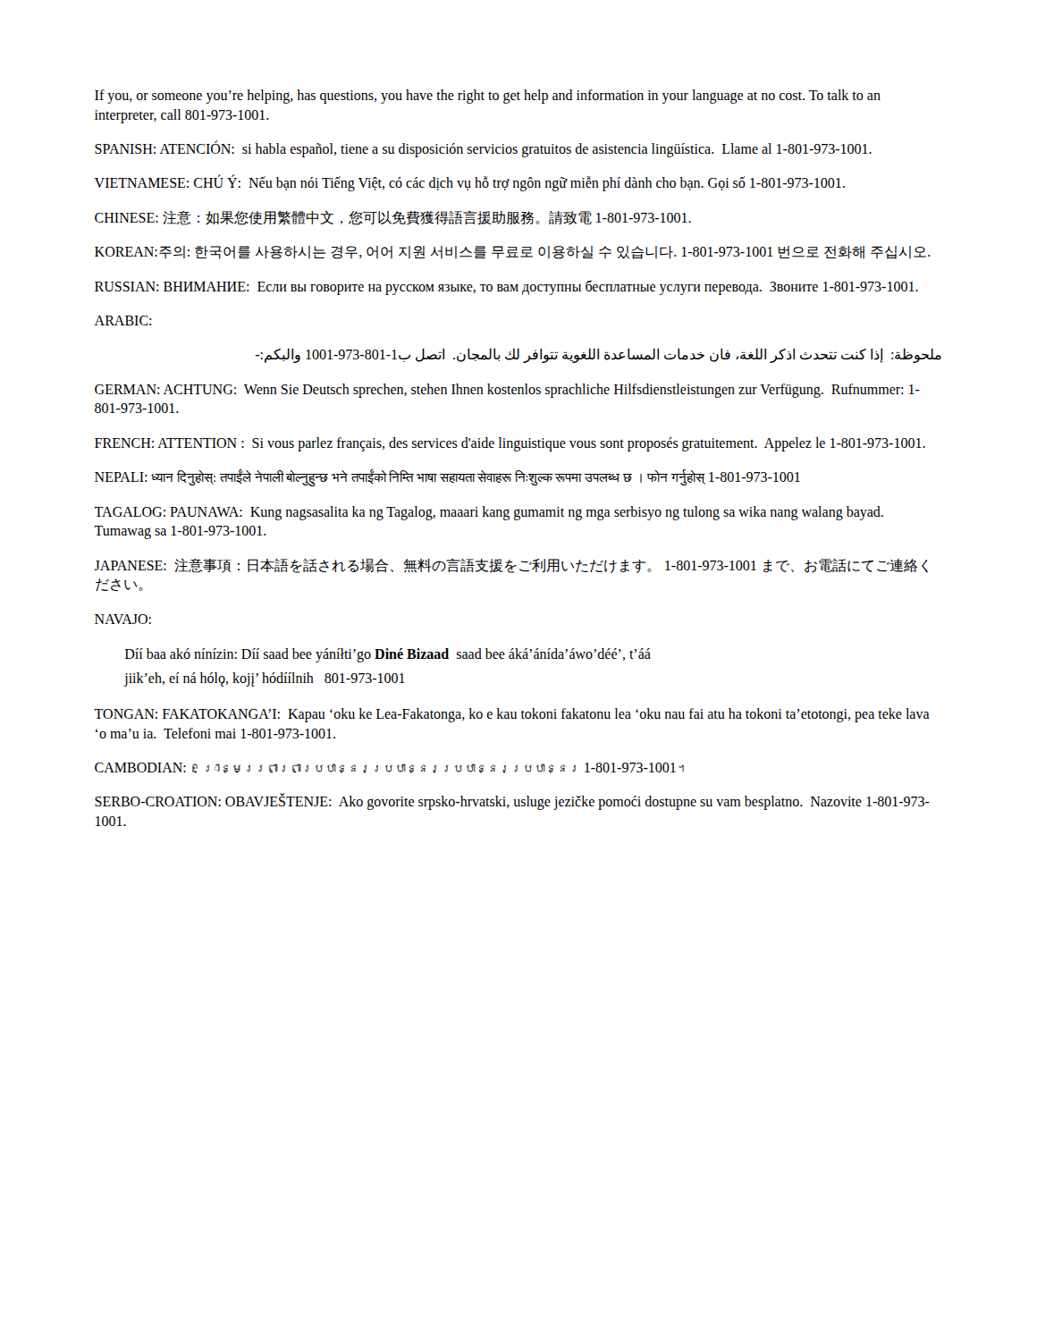If you, or someone you’re helping, has questions, you have the right to get help and information in your language at no cost. To talk to an interpreter, call 801-973-1001.
SPANISH: ATENCIÓN: si habla español, tiene a su disposición servicios gratuitos de asistencia lingüística. Llame al 1-801-973-1001.
VIETNAMESE: CHÚ Ý: Nếu bạn nói Tiếng Việt, có các dịch vụ hỗ trợ ngôn ngữ miễn phí dành cho bạn. Gọi số 1-801-973-1001.
CHINESE: 注意：如果您使用繁體中文，您可以免費獲得語言援助服務。請致電 1-801-973-1001.
KOREAN: 주의: 한국어를 사용하시는 경우, 어어 지원 서비스를 무료로 이용하실 수 있습니다. 1-801-973-1001 번으로 전화해 주십시오.
RUSSIAN: ВНИМАНИЕ: Если вы говорите на русском языке, то вам доступны бесплатные услуги перевода. Звоните 1-801-973-1001.
ARABIC:
ملحوظة: إذا كنت تتحدث اذكر اللغة، فان خدمات المساعدة اللغوية تتوافر لك بالمجان. اتصل ب1-801-973-1001 والبكم:-
GERMAN: ACHTUNG: Wenn Sie Deutsch sprechen, stehen Ihnen kostenlos sprachliche Hilfsdienstleistungen zur Verfügung. Rufnummer: 1-801-973-1001.
FRENCH: ATTENTION : Si vous parlez français, des services d'aide linguistique vous sont proposés gratuitement. Appelez le 1-801-973-1001.
NEPALI: ध्यान दिनुहोस्: तपाईंले नेपाली बोल्नुहुन्छ भने तपाईंको निम्ति भाषा सहायता सेवाहरू निःशुल्क रूपमा उपलब्ध छ । फोन गर्नुहोस् 1-801-973-1001
TAGALOG: PAUNAWA: Kung nagsasalita ka ng Tagalog, maaari kang gumamit ng mga serbisyo ng tulong sa wika nang walang bayad. Tumawag sa 1-801-973-1001.
JAPANESE: 注意事項：日本語を話される場合、無料の言語支援をご利用いただけます。 1-801-973-1001 まで、お電話にてご連絡ください。
NAVAJO:
Díí baa akó nínízin: Díí saad bee yáníłti’go Diné Bizaad saad bee áká’ánída’áwo’déé’, t’áá
jiik’eh, eí ná hólǫ, kojį’ hódíílnih 801-973-1001
TONGAN: FAKATOKANGA’I: Kapau ‘oku ke Lea-Fakatonga, ko e kau tokoni fakatonu lea ‘oku nau fai atu ha tokoni ta’etotongi, pea teke lava ‘o ma’u ia. Telefoni mai 1-801-973-1001.
CAMBODIAN: ᠻ្រាន្មរ្រពាព្រាប្របាន្នរប្របាន្នរប្របាន្នរប្របាន្នរ 1-801-973-1001។
SERBO-CROATION: OBAVJEŠTENJE: Ako govorite srpsko-hrvatski, usluge jezičke pomoći dostupne su vam besplatno. Nazovite 1-801-973-1001.